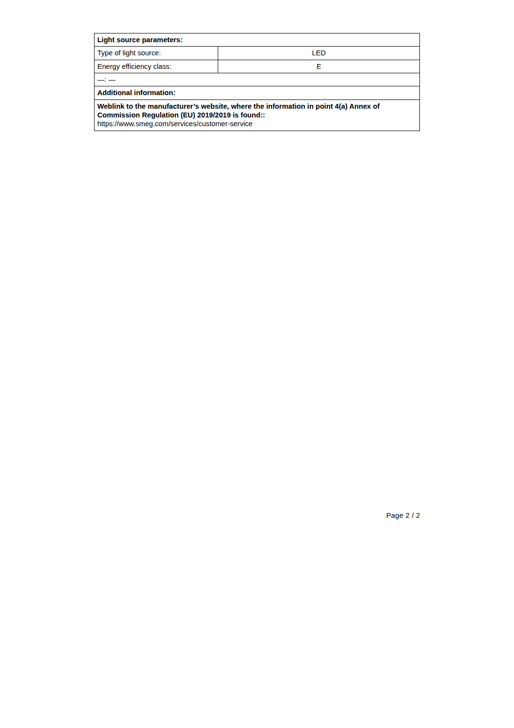| Light source parameters: |
| Type of light source: | LED |
| Energy efficiency class: | E |
| —: — |
| Additional information: |
| Weblink to the manufacturer’s website, where the information in point 4(a) Annex of Commission Regulation (EU) 2019/2019 is found:: https://www.smeg.com/services/customer-service |
Page 2 / 2